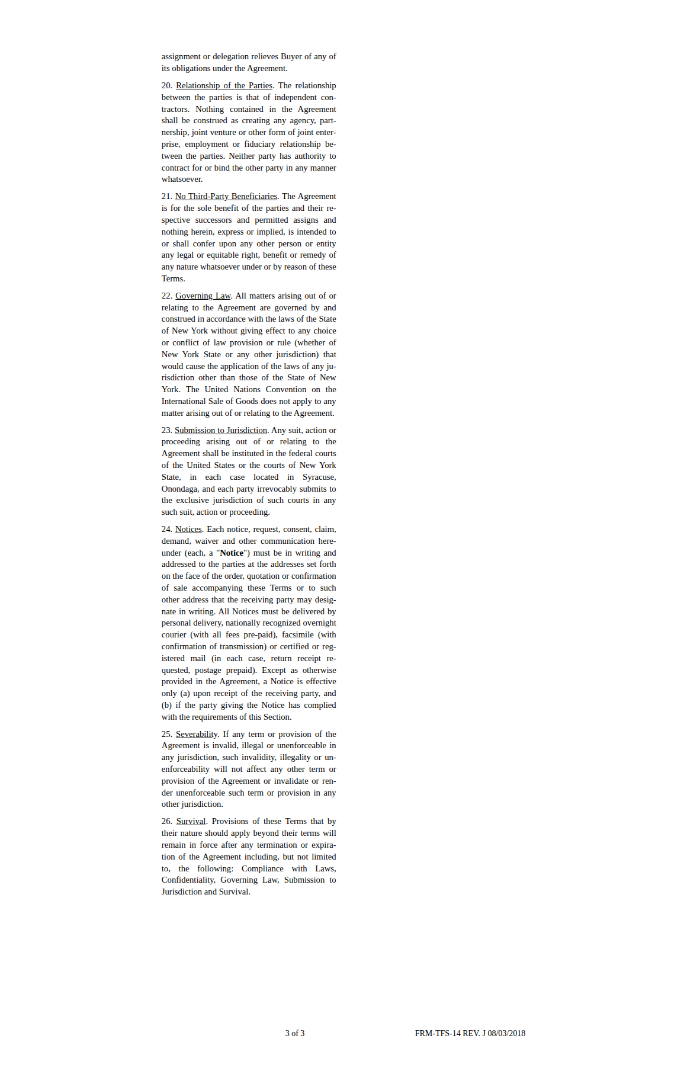assignment or delegation relieves Buyer of any of its obligations under the Agreement.
20. Relationship of the Parties. The relationship between the parties is that of independent contractors. Nothing contained in the Agreement shall be construed as creating any agency, partnership, joint venture or other form of joint enterprise, employment or fiduciary relationship between the parties. Neither party has authority to contract for or bind the other party in any manner whatsoever.
21. No Third-Party Beneficiaries. The Agreement is for the sole benefit of the parties and their respective successors and permitted assigns and nothing herein, express or implied, is intended to or shall confer upon any other person or entity any legal or equitable right, benefit or remedy of any nature whatsoever under or by reason of these Terms.
22. Governing Law. All matters arising out of or relating to the Agreement are governed by and construed in accordance with the laws of the State of New York without giving effect to any choice or conflict of law provision or rule (whether of New York State or any other jurisdiction) that would cause the application of the laws of any jurisdiction other than those of the State of New York. The United Nations Convention on the International Sale of Goods does not apply to any matter arising out of or relating to the Agreement.
23. Submission to Jurisdiction. Any suit, action or proceeding arising out of or relating to the Agreement shall be instituted in the federal courts of the United States or the courts of New York State, in each case located in Syracuse, Onondaga, and each party irrevocably submits to the exclusive jurisdiction of such courts in any such suit, action or proceeding.
24. Notices. Each notice, request, consent, claim, demand, waiver and other communication hereunder (each, a "Notice") must be in writing and addressed to the parties at the addresses set forth on the face of the order, quotation or confirmation of sale accompanying these Terms or to such other address that the receiving party may designate in writing. All Notices must be delivered by personal delivery, nationally recognized overnight courier (with all fees pre-paid), facsimile (with confirmation of transmission) or certified or registered mail (in each case, return receipt requested, postage prepaid). Except as otherwise provided in the Agreement, a Notice is effective only (a) upon receipt of the receiving party, and (b) if the party giving the Notice has complied with the requirements of this Section.
25. Severability. If any term or provision of the Agreement is invalid, illegal or unenforceable in any jurisdiction, such invalidity, illegality or unenforceability will not affect any other term or provision of the Agreement or invalidate or render unenforceable such term or provision in any other jurisdiction.
26. Survival. Provisions of these Terms that by their nature should apply beyond their terms will remain in force after any termination or expiration of the Agreement including, but not limited to, the following: Compliance with Laws, Confidentiality, Governing Law, Submission to Jurisdiction and Survival.
3 of 3
FRM-TFS-14 REV. J 08/03/2018